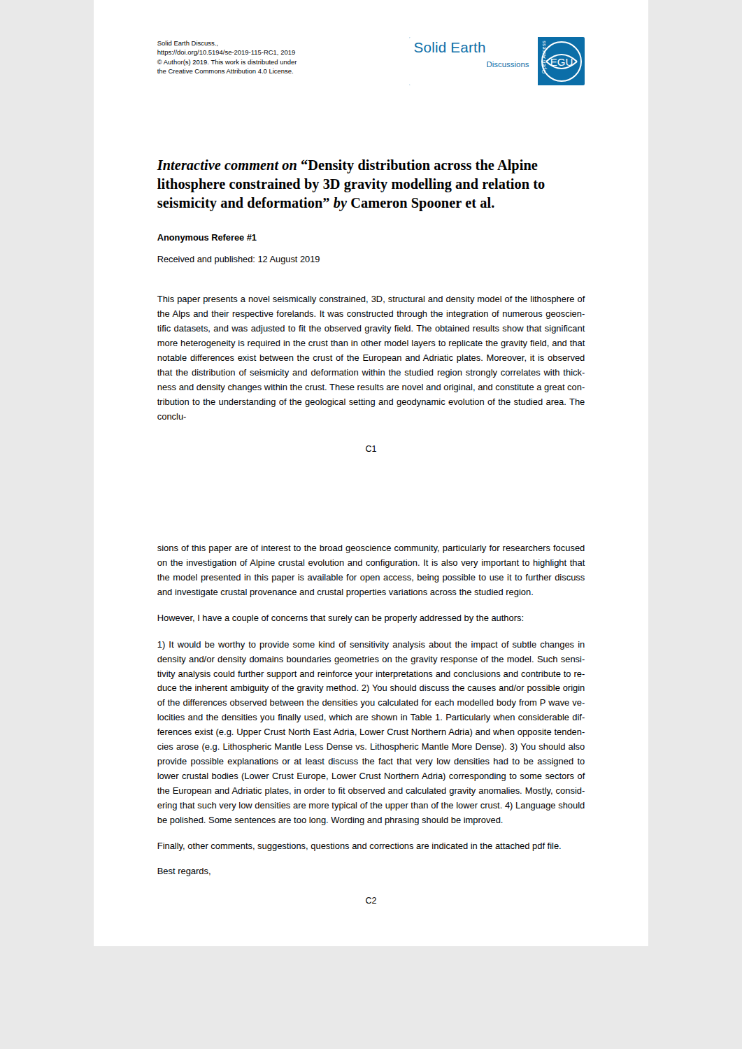Solid Earth Discuss.,
https://doi.org/10.5194/se-2019-115-RC1, 2019
© Author(s) 2019. This work is distributed under
the Creative Commons Attribution 4.0 License.
Solid Earth Discussions
Open Access
EGU
Interactive comment on “Density distribution across the Alpine lithosphere constrained by 3D gravity modelling and relation to seismicity and deformation” by Cameron Spooner et al.
Anonymous Referee #1
Received and published: 12 August 2019
This paper presents a novel seismically constrained, 3D, structural and density model of the lithosphere of the Alps and their respective forelands. It was constructed through the integration of numerous geoscientific datasets, and was adjusted to fit the observed gravity field. The obtained results show that significant more heterogeneity is required in the crust than in other model layers to replicate the gravity field, and that notable differences exist between the crust of the European and Adriatic plates. Moreover, it is observed that the distribution of seismicity and deformation within the studied region strongly correlates with thickness and density changes within the crust. These results are novel and original, and constitute a great contribution to the understanding of the geological setting and geodynamic evolution of the studied area. The conclu-
C1
sions of this paper are of interest to the broad geoscience community, particularly for researchers focused on the investigation of Alpine crustal evolution and configuration. It is also very important to highlight that the model presented in this paper is available for open access, being possible to use it to further discuss and investigate crustal provenance and crustal properties variations across the studied region.
However, I have a couple of concerns that surely can be properly addressed by the authors:
1) It would be worthy to provide some kind of sensitivity analysis about the impact of subtle changes in density and/or density domains boundaries geometries on the gravity response of the model. Such sensitivity analysis could further support and reinforce your interpretations and conclusions and contribute to reduce the inherent ambiguity of the gravity method. 2) You should discuss the causes and/or possible origin of the differences observed between the densities you calculated for each modelled body from P wave velocities and the densities you finally used, which are shown in Table 1. Particularly when considerable differences exist (e.g. Upper Crust North East Adria, Lower Crust Northern Adria) and when opposite tendencies arose (e.g. Lithospheric Mantle Less Dense vs. Lithospheric Mantle More Dense). 3) You should also provide possible explanations or at least discuss the fact that very low densities had to be assigned to lower crustal bodies (Lower Crust Europe, Lower Crust Northern Adria) corresponding to some sectors of the European and Adriatic plates, in order to fit observed and calculated gravity anomalies. Mostly, considering that such very low densities are more typical of the upper than of the lower crust. 4) Language should be polished. Some sentences are too long. Wording and phrasing should be improved.
Finally, other comments, suggestions, questions and corrections are indicated in the attached pdf file.
Best regards,
C2